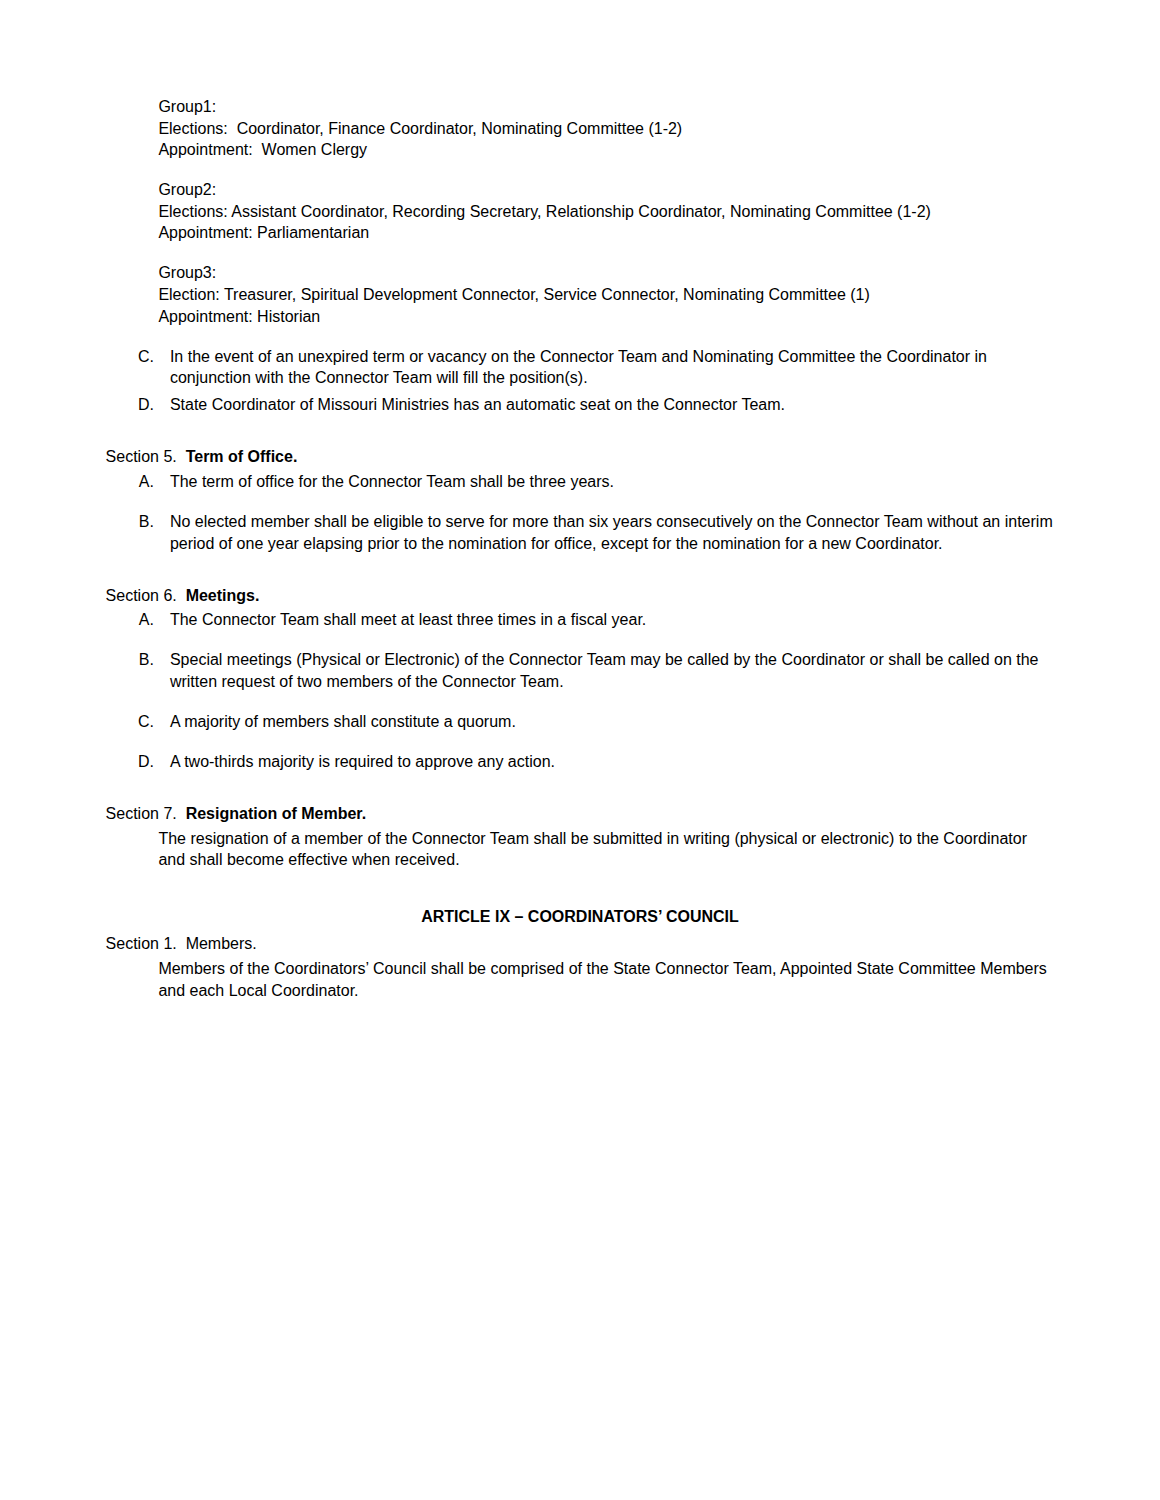Group1:
Elections: Coordinator, Finance Coordinator, Nominating Committee (1-2)
Appointment: Women Clergy
Group2:
Elections: Assistant Coordinator, Recording Secretary, Relationship Coordinator, Nominating Committee (1-2)
Appointment: Parliamentarian
Group3:
Election: Treasurer, Spiritual Development Connector, Service Connector, Nominating Committee (1)
Appointment: Historian
In the event of an unexpired term or vacancy on the Connector Team and Nominating Committee the Coordinator in conjunction with the Connector Team will fill the position(s).
State Coordinator of Missouri Ministries has an automatic seat on the Connector Team.
Section 5. Term of Office.
The term of office for the Connector Team shall be three years.
No elected member shall be eligible to serve for more than six years consecutively on the Connector Team without an interim period of one year elapsing prior to the nomination for office, except for the nomination for a new Coordinator.
Section 6. Meetings.
The Connector Team shall meet at least three times in a fiscal year.
Special meetings (Physical or Electronic) of the Connector Team may be called by the Coordinator or shall be called on the written request of two members of the Connector Team.
A majority of members shall constitute a quorum.
A two-thirds majority is required to approve any action.
Section 7. Resignation of Member.
The resignation of a member of the Connector Team shall be submitted in writing (physical or electronic) to the Coordinator and shall become effective when received.
ARTICLE IX – COORDINATORS’ COUNCIL
Section 1. Members.
Members of the Coordinators’ Council shall be comprised of the State Connector Team, Appointed State Committee Members and each Local Coordinator.